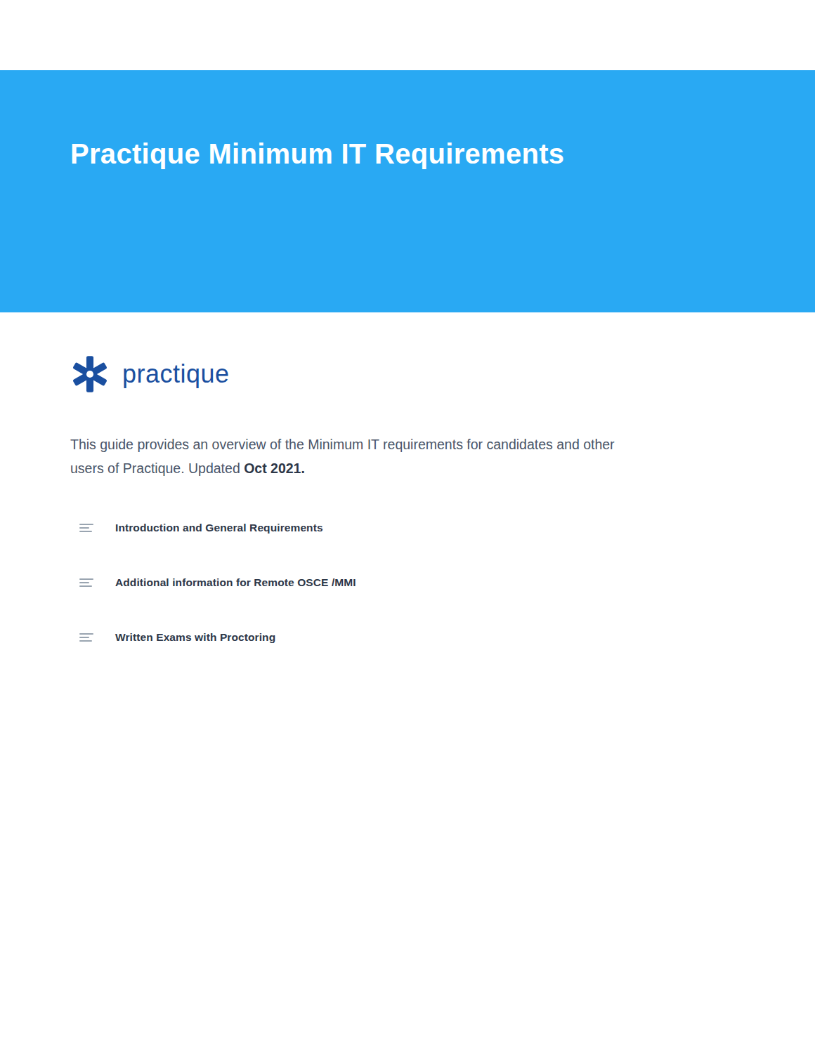Practique Minimum IT Requirements
practique
This guide provides an overview of the Minimum IT requirements for candidates and other users of Practique. Updated Oct 2021.
Introduction and General Requirements
Additional information for Remote OSCE /MMI
Written Exams with Proctoring